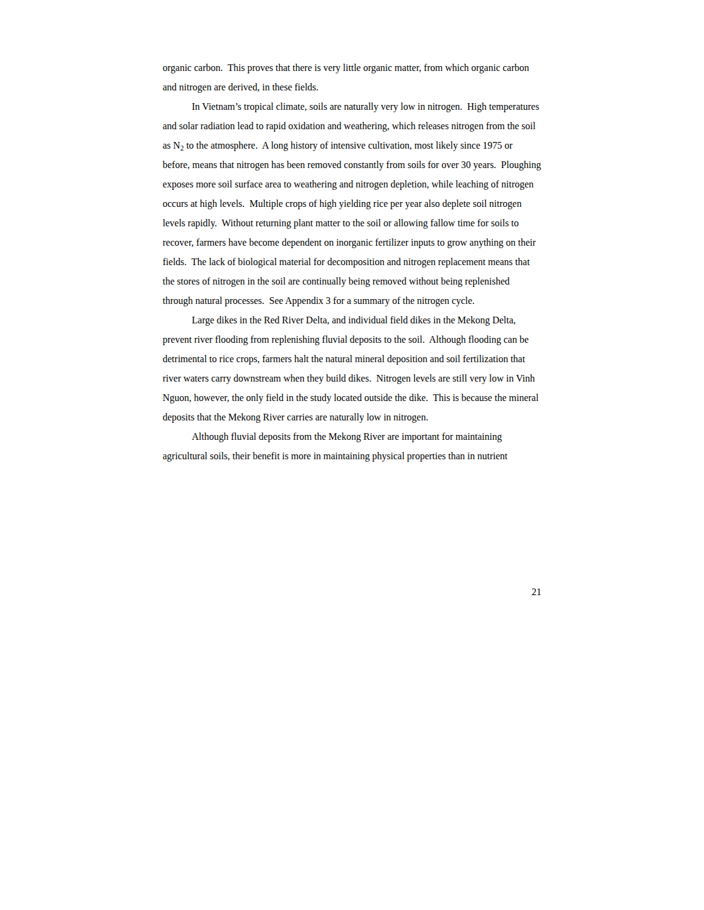organic carbon. This proves that there is very little organic matter, from which organic carbon and nitrogen are derived, in these fields.
In Vietnam’s tropical climate, soils are naturally very low in nitrogen. High temperatures and solar radiation lead to rapid oxidation and weathering, which releases nitrogen from the soil as N2 to the atmosphere. A long history of intensive cultivation, most likely since 1975 or before, means that nitrogen has been removed constantly from soils for over 30 years. Ploughing exposes more soil surface area to weathering and nitrogen depletion, while leaching of nitrogen occurs at high levels. Multiple crops of high yielding rice per year also deplete soil nitrogen levels rapidly. Without returning plant matter to the soil or allowing fallow time for soils to recover, farmers have become dependent on inorganic fertilizer inputs to grow anything on their fields. The lack of biological material for decomposition and nitrogen replacement means that the stores of nitrogen in the soil are continually being removed without being replenished through natural processes. See Appendix 3 for a summary of the nitrogen cycle.
Large dikes in the Red River Delta, and individual field dikes in the Mekong Delta, prevent river flooding from replenishing fluvial deposits to the soil. Although flooding can be detrimental to rice crops, farmers halt the natural mineral deposition and soil fertilization that river waters carry downstream when they build dikes. Nitrogen levels are still very low in Vinh Nguon, however, the only field in the study located outside the dike. This is because the mineral deposits that the Mekong River carries are naturally low in nitrogen.
Although fluvial deposits from the Mekong River are important for maintaining agricultural soils, their benefit is more in maintaining physical properties than in nutrient
21